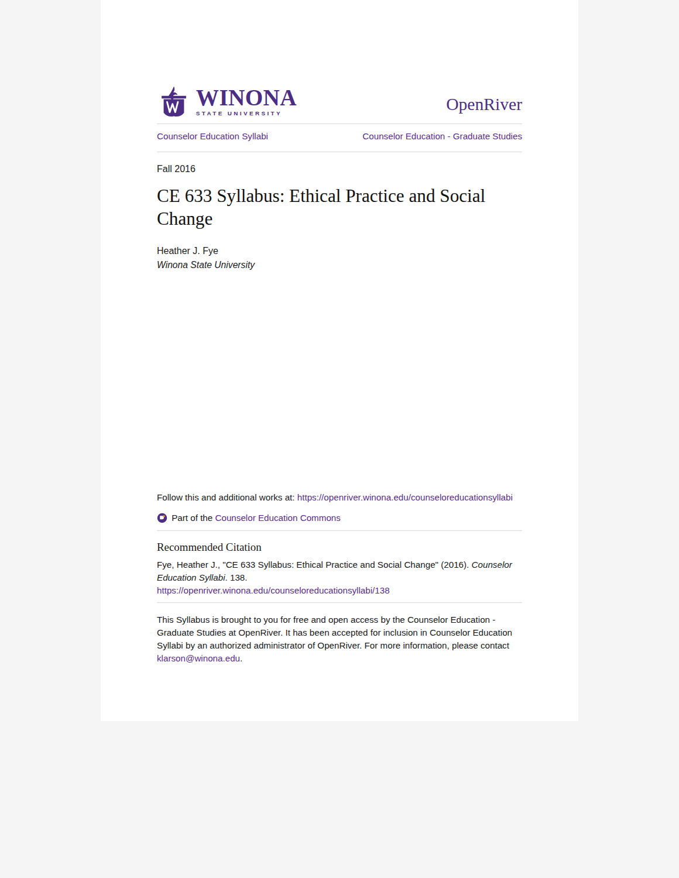WINONA State University
OpenRiver
Counselor Education Syllabi
Counselor Education - Graduate Studies
Fall 2016
CE 633 Syllabus: Ethical Practice and Social Change
Heather J. Fye
Winona State University
Follow this and additional works at: https://openriver.winona.edu/counseloreducationsyllabi
Part of the Counselor Education Commons
Recommended Citation
Fye, Heather J., "CE 633 Syllabus: Ethical Practice and Social Change" (2016). Counselor Education Syllabi. 138.
https://openriver.winona.edu/counseloreducationsyllabi/138
This Syllabus is brought to you for free and open access by the Counselor Education - Graduate Studies at OpenRiver. It has been accepted for inclusion in Counselor Education Syllabi by an authorized administrator of OpenRiver. For more information, please contact klarson@winona.edu.